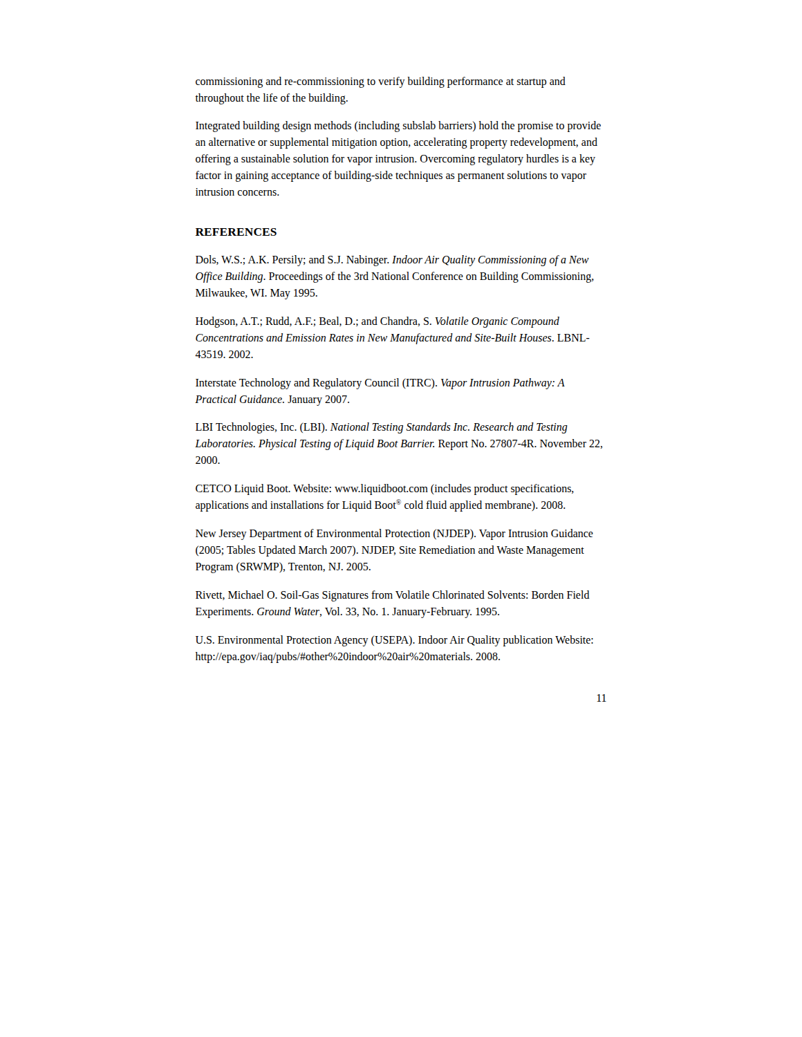commissioning and re-commissioning to verify building performance at startup and throughout the life of the building.
Integrated building design methods (including subslab barriers) hold the promise to provide an alternative or supplemental mitigation option, accelerating property redevelopment, and offering a sustainable solution for vapor intrusion. Overcoming regulatory hurdles is a key factor in gaining acceptance of building-side techniques as permanent solutions to vapor intrusion concerns.
REFERENCES
Dols, W.S.; A.K. Persily; and S.J. Nabinger. Indoor Air Quality Commissioning of a New Office Building. Proceedings of the 3rd National Conference on Building Commissioning, Milwaukee, WI. May 1995.
Hodgson, A.T.; Rudd, A.F.; Beal, D.; and Chandra, S. Volatile Organic Compound Concentrations and Emission Rates in New Manufactured and Site-Built Houses. LBNL-43519. 2002.
Interstate Technology and Regulatory Council (ITRC). Vapor Intrusion Pathway: A Practical Guidance. January 2007.
LBI Technologies, Inc. (LBI). National Testing Standards Inc. Research and Testing Laboratories. Physical Testing of Liquid Boot Barrier. Report No. 27807-4R. November 22, 2000.
CETCO Liquid Boot. Website: www.liquidboot.com (includes product specifications, applications and installations for Liquid Boot® cold fluid applied membrane). 2008.
New Jersey Department of Environmental Protection (NJDEP). Vapor Intrusion Guidance (2005; Tables Updated March 2007). NJDEP, Site Remediation and Waste Management Program (SRWMP), Trenton, NJ. 2005.
Rivett, Michael O. Soil-Gas Signatures from Volatile Chlorinated Solvents: Borden Field Experiments. Ground Water, Vol. 33, No. 1. January-February. 1995.
U.S. Environmental Protection Agency (USEPA). Indoor Air Quality publication Website: http://epa.gov/iaq/pubs/#other%20indoor%20air%20materials. 2008.
11